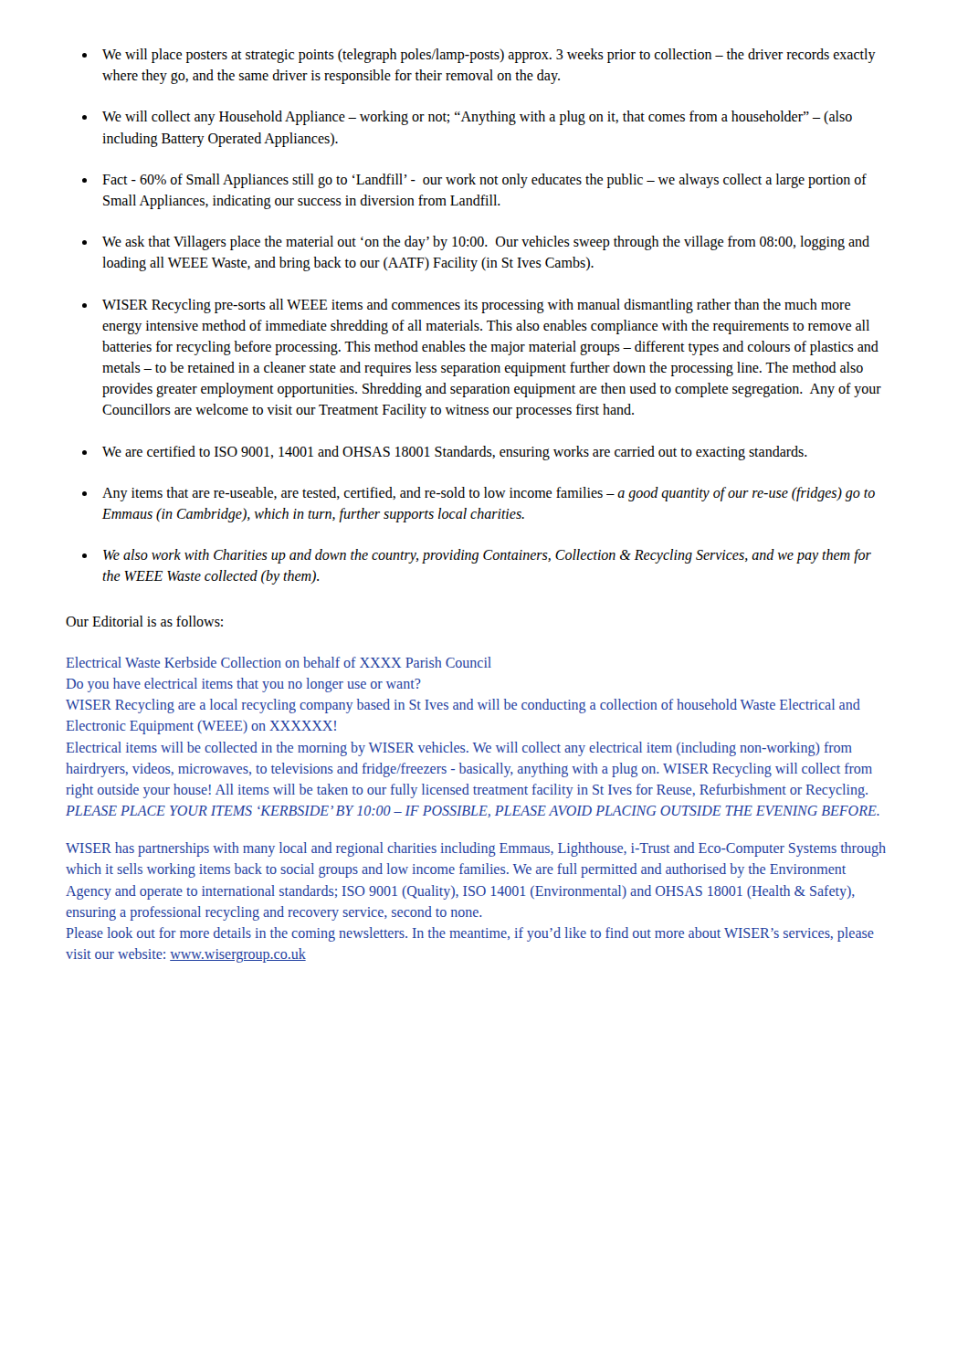We will place posters at strategic points (telegraph poles/lamp-posts) approx. 3 weeks prior to collection – the driver records exactly where they go, and the same driver is responsible for their removal on the day.
We will collect any Household Appliance – working or not; “Anything with a plug on it, that comes from a householder” – (also including Battery Operated Appliances).
Fact - 60% of Small Appliances still go to ‘Landfill’ - our work not only educates the public – we always collect a large portion of Small Appliances, indicating our success in diversion from Landfill.
We ask that Villagers place the material out ‘on the day’ by 10:00. Our vehicles sweep through the village from 08:00, logging and loading all WEEE Waste, and bring back to our (AATF) Facility (in St Ives Cambs).
WISER Recycling pre-sorts all WEEE items and commences its processing with manual dismantling rather than the much more energy intensive method of immediate shredding of all materials. This also enables compliance with the requirements to remove all batteries for recycling before processing. This method enables the major material groups – different types and colours of plastics and metals – to be retained in a cleaner state and requires less separation equipment further down the processing line. The method also provides greater employment opportunities. Shredding and separation equipment are then used to complete segregation. Any of your Councillors are welcome to visit our Treatment Facility to witness our processes first hand.
We are certified to ISO 9001, 14001 and OHSAS 18001 Standards, ensuring works are carried out to exacting standards.
Any items that are re-useable, are tested, certified, and re-sold to low income families – a good quantity of our re-use (fridges) go to Emmaus (in Cambridge), which in turn, further supports local charities.
We also work with Charities up and down the country, providing Containers, Collection & Recycling Services, and we pay them for the WEEE Waste collected (by them).
Our Editorial is as follows:
Electrical Waste Kerbside Collection on behalf of XXXX Parish Council
Do you have electrical items that you no longer use or want?
WISER Recycling are a local recycling company based in St Ives and will be conducting a collection of household Waste Electrical and Electronic Equipment (WEEE) on XXXXXX!
Electrical items will be collected in the morning by WISER vehicles. We will collect any electrical item (including non-working) from hairdryers, videos, microwaves, to televisions and fridge/freezers - basically, anything with a plug on. WISER Recycling will collect from right outside your house! All items will be taken to our fully licensed treatment facility in St Ives for Reuse, Refurbishment or Recycling.
PLEASE PLACE YOUR ITEMS ‘KERBSIDE’ BY 10:00 – IF POSSIBLE, PLEASE AVOID PLACING OUTSIDE THE EVENING BEFORE.
WISER has partnerships with many local and regional charities including Emmaus, Lighthouse, i-Trust and Eco-Computer Systems through which it sells working items back to social groups and low income families. We are full permitted and authorised by the Environment Agency and operate to international standards; ISO 9001 (Quality), ISO 14001 (Environmental) and OHSAS 18001 (Health & Safety), ensuring a professional recycling and recovery service, second to none.
Please look out for more details in the coming newsletters. In the meantime, if you’d like to find out more about WISER’s services, please visit our website: www.wisergroup.co.uk